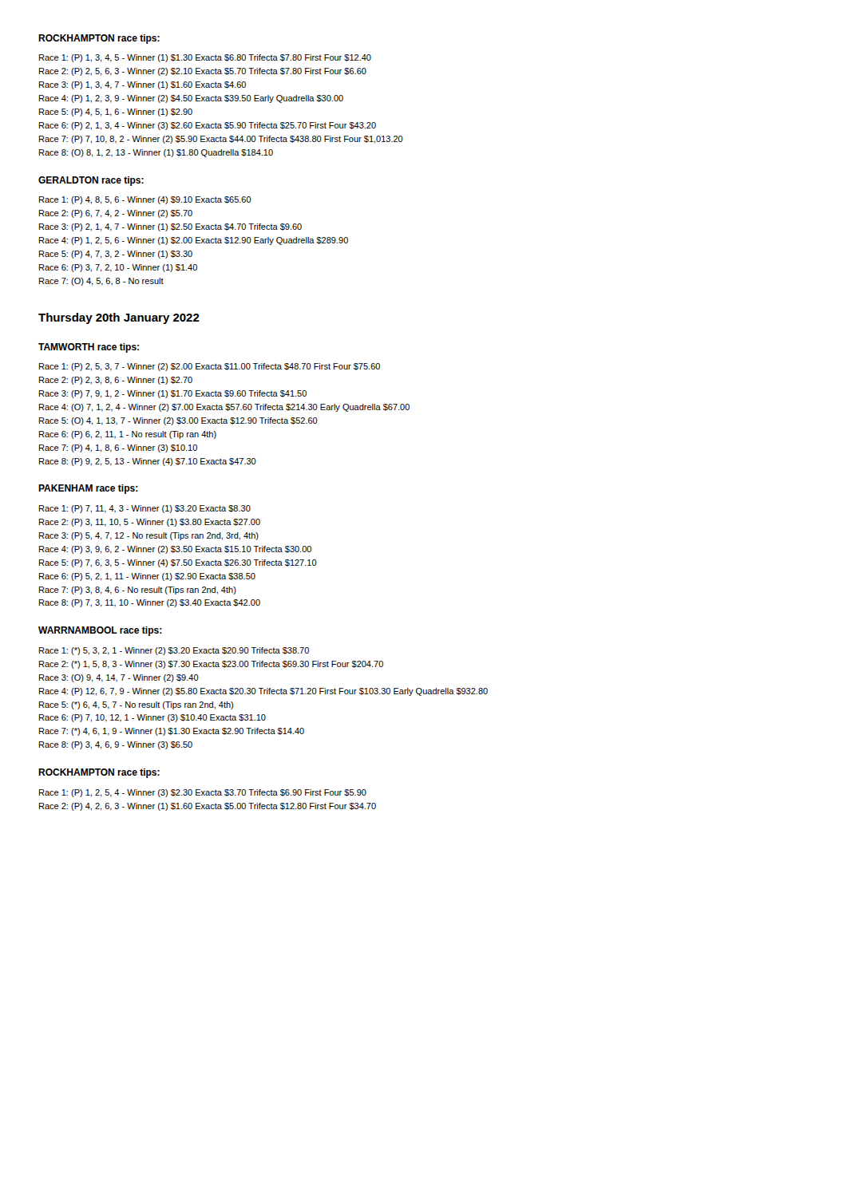ROCKHAMPTON race tips:
Race 1: (P) 1, 3, 4, 5 - Winner (1) $1.30 Exacta $6.80 Trifecta $7.80 First Four $12.40
Race 2: (P) 2, 5, 6, 3 - Winner (2) $2.10 Exacta $5.70 Trifecta $7.80 First Four $6.60
Race 3: (P) 1, 3, 4, 7 - Winner (1) $1.60 Exacta $4.60
Race 4: (P) 1, 2, 3, 9 - Winner (2) $4.50 Exacta $39.50 Early Quadrella $30.00
Race 5: (P) 4, 5, 1, 6 - Winner (1) $2.90
Race 6: (P) 2, 1, 3, 4 - Winner (3) $2.60 Exacta $5.90 Trifecta $25.70 First Four $43.20
Race 7: (P) 7, 10, 8, 2 - Winner (2) $5.90 Exacta $44.00 Trifecta $438.80 First Four $1,013.20
Race 8: (O) 8, 1, 2, 13 - Winner (1) $1.80 Quadrella $184.10
GERALDTON race tips:
Race 1: (P) 4, 8, 5, 6 - Winner (4) $9.10 Exacta $65.60
Race 2: (P) 6, 7, 4, 2 - Winner (2) $5.70
Race 3: (P) 2, 1, 4, 7 - Winner (1) $2.50 Exacta $4.70 Trifecta $9.60
Race 4: (P) 1, 2, 5, 6 - Winner (1) $2.00 Exacta $12.90 Early Quadrella $289.90
Race 5: (P) 4, 7, 3, 2 - Winner (1) $3.30
Race 6: (P) 3, 7, 2, 10 - Winner (1) $1.40
Race 7: (O) 4, 5, 6, 8 - No result
Thursday 20th January 2022
TAMWORTH race tips:
Race 1: (P) 2, 5, 3, 7 - Winner (2) $2.00 Exacta $11.00 Trifecta $48.70 First Four $75.60
Race 2: (P) 2, 3, 8, 6 - Winner (1) $2.70
Race 3: (P) 7, 9, 1, 2 - Winner (1) $1.70 Exacta $9.60 Trifecta $41.50
Race 4: (O) 7, 1, 2, 4 - Winner (2) $7.00 Exacta $57.60 Trifecta $214.30 Early Quadrella $67.00
Race 5: (O) 4, 1, 13, 7 - Winner (2) $3.00 Exacta $12.90 Trifecta $52.60
Race 6: (P) 6, 2, 11, 1 - No result (Tip ran 4th)
Race 7: (P) 4, 1, 8, 6 - Winner (3) $10.10
Race 8: (P) 9, 2, 5, 13 - Winner (4) $7.10 Exacta $47.30
PAKENHAM race tips:
Race 1: (P) 7, 11, 4, 3 - Winner (1) $3.20 Exacta $8.30
Race 2: (P) 3, 11, 10, 5 - Winner (1) $3.80 Exacta $27.00
Race 3: (P) 5, 4, 7, 12 - No result (Tips ran 2nd, 3rd, 4th)
Race 4: (P) 3, 9, 6, 2 - Winner (2) $3.50 Exacta $15.10 Trifecta $30.00
Race 5: (P) 7, 6, 3, 5 - Winner (4) $7.50 Exacta $26.30 Trifecta $127.10
Race 6: (P) 5, 2, 1, 11 - Winner (1) $2.90 Exacta $38.50
Race 7: (P) 3, 8, 4, 6 - No result (Tips ran 2nd, 4th)
Race 8: (P) 7, 3, 11, 10 - Winner (2) $3.40 Exacta $42.00
WARRNAMBOOL race tips:
Race 1: (*) 5, 3, 2, 1 - Winner (2) $3.20 Exacta $20.90 Trifecta $38.70
Race 2: (*) 1, 5, 8, 3 - Winner (3) $7.30 Exacta $23.00 Trifecta $69.30 First Four $204.70
Race 3: (O) 9, 4, 14, 7 - Winner (2) $9.40
Race 4: (P) 12, 6, 7, 9 - Winner (2) $5.80 Exacta $20.30 Trifecta $71.20 First Four $103.30 Early Quadrella $932.80
Race 5: (*) 6, 4, 5, 7 - No result (Tips ran 2nd, 4th)
Race 6: (P) 7, 10, 12, 1 - Winner (3) $10.40 Exacta $31.10
Race 7: (*) 4, 6, 1, 9 - Winner (1) $1.30 Exacta $2.90 Trifecta $14.40
Race 8: (P) 3, 4, 6, 9 - Winner (3) $6.50
ROCKHAMPTON race tips:
Race 1: (P) 1, 2, 5, 4 - Winner (3) $2.30 Exacta $3.70 Trifecta $6.90 First Four $5.90
Race 2: (P) 4, 2, 6, 3 - Winner (1) $1.60 Exacta $5.00 Trifecta $12.80 First Four $34.70